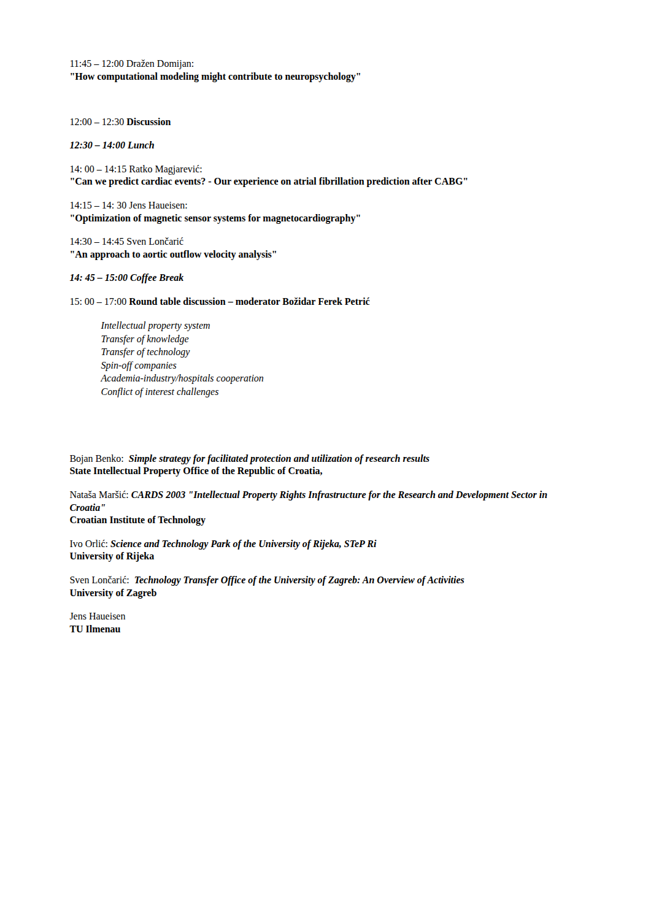11:45 – 12:00 Dražen Domijan:
"How computational modeling might contribute to neuropsychology"
12:00 – 12:30 Discussion
12:30 – 14:00 Lunch
14: 00 – 14:15 Ratko Magjarević:
"Can we predict cardiac events? - Our experience on atrial fibrillation prediction after CABG"
14:15 – 14: 30 Jens Haueisen:
"Optimization of magnetic sensor systems for magnetocardiography"
14:30 – 14:45 Sven Lončarić
"An approach to aortic outflow velocity analysis"
14: 45 – 15:00 Coffee Break
15: 00 – 17:00 Round table discussion – moderator Božidar Ferek Petrić
Intellectual property system
Transfer of knowledge
Transfer of technology
Spin-off companies
Academia-industry/hospitals cooperation
Conflict of interest challenges
Bojan Benko: Simple strategy for facilitated protection and utilization of research results
State Intellectual Property Office of the Republic of Croatia,
Nataša Maršić: CARDS 2003 "Intellectual Property Rights Infrastructure for the Research and Development Sector in Croatia"
Croatian Institute of Technology
Ivo Orlić: Science and Technology Park of the University of Rijeka, STeP Ri
University of Rijeka
Sven Lončarić: Technology Transfer Office of the University of Zagreb: An Overview of Activities
University of Zagreb
Jens Haueisen
TU Ilmenau